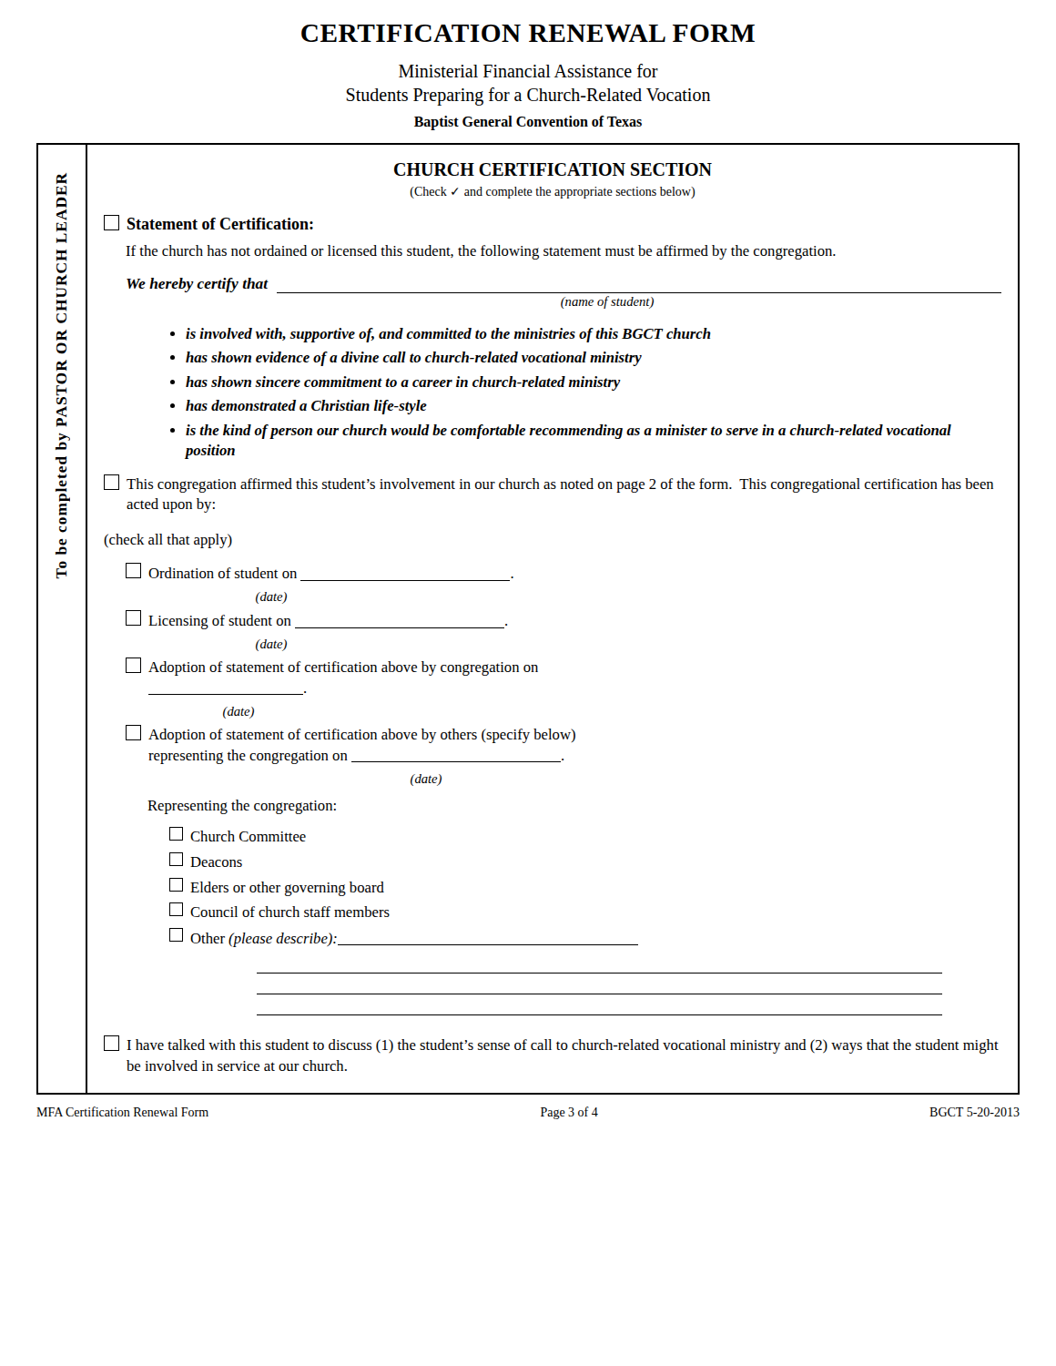CERTIFICATION RENEWAL FORM
Ministerial Financial Assistance for
Students Preparing for a Church-Related Vocation
Baptist General Convention of Texas
To be completed by PASTOR OR CHURCH LEADER
CHURCH CERTIFICATION SECTION
(Check ✓ and complete the appropriate sections below)
Statement of Certification:
If the church has not ordained or licensed this student, the following statement must be affirmed by the congregation.
We hereby certify that
(name of student)
is involved with, supportive of, and committed to the ministries of this BGCT church
has shown evidence of a divine call to church-related vocational ministry
has shown sincere commitment to a career in church-related ministry
has demonstrated a Christian life-style
is the kind of person our church would be comfortable recommending as a minister to serve in a church-related vocational position
This congregation affirmed this student’s involvement in our church as noted on page 2 of the form. This congregational certification has been acted upon by:
(check all that apply)
Ordination of student on .
(date)
Licensing of student on .
(date)
Adoption of statement of certification above by congregation on
.
(date)
Adoption of statement of certification above by others (specify below)
representing the congregation on .
(date)
Representing the congregation:
Church Committee
Deacons
Elders or other governing board
Council of church staff members
Other (please describe):
I have talked with this student to discuss (1) the student’s sense of call to church-related vocational ministry and (2) ways that the student might be involved in service at our church.
MFA Certification Renewal Form Page 3 of 4 BGCT 5-20-2013